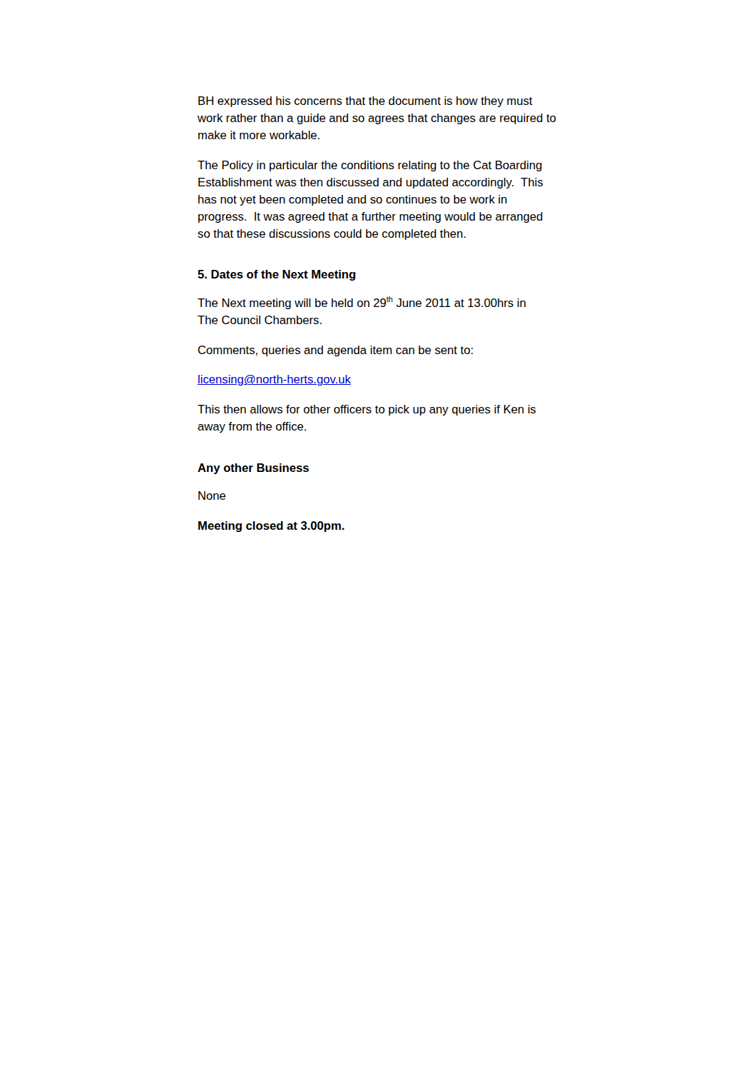BH expressed his concerns that the document is how they must work rather than a guide and so agrees that changes are required to make it more workable.
The Policy in particular the conditions relating to the Cat Boarding Establishment was then discussed and updated accordingly. This has not yet been completed and so continues to be work in progress. It was agreed that a further meeting would be arranged so that these discussions could be completed then.
5. Dates of the Next Meeting
The Next meeting will be held on 29th June 2011 at 13.00hrs in
The Council Chambers.
Comments, queries and agenda item can be sent to:
licensing@north-herts.gov.uk
This then allows for other officers to pick up any queries if Ken is away from the office.
Any other Business
None
Meeting closed at 3.00pm.